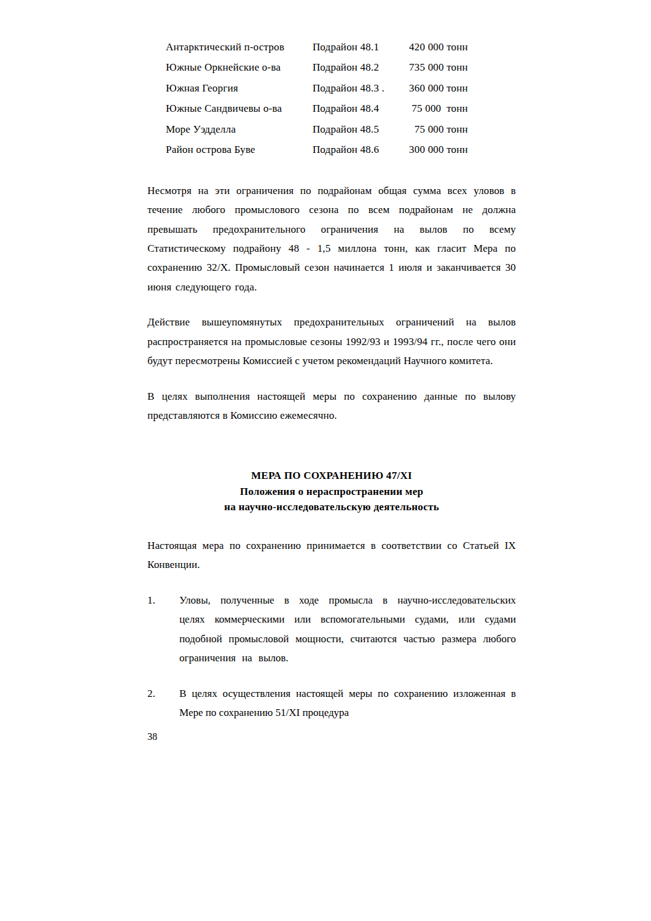| Антарктический п-остров | Подрайон 48.1 | 420 000 тонн |
| Южные Оркнейские о-ва | Подрайон 48.2 | 735 000 тонн |
| Южная Георгия | Подрайон 48.3 . | 360 000 тонн |
| Южные Сандвичевы о-ва | Подрайон 48.4 | 75 000 тонн |
| Море Уэдделла | Подрайон 48.5 | 75 000 тонн |
| Район острова Буве | Подрайон 48.6 | 300 000 тонн |
Несмотря на эти ограничения по подрайонам общая сумма всех уловов в течение любого промыслового сезона по всем подрайонам не должна превышать предохранительного ограничения на вылов по всему Статистическому подрайону 48 - 1,5 миллона тонн, как гласит Мера по сохранению 32/X. Промысловый сезон начинается 1 июля и заканчивается 30 июня следующего года.
Действие вышеупомянутых предохранительных ограничений на вылов распространяется на промысловые сезоны 1992/93 и 1993/94 гг., после чего они будут пересмотрены Комиссией с учетом рекомендаций Научного комитета.
В целях выполнения настоящей меры по сохранению данные по вылову представляются в Комиссию ежемесячно.
МЕРА ПО СОХРАНЕНИЮ 47/XI Положения о нераспространении мер на научно-исследовательскую деятельность
Настоящая мера по сохранению принимается в соответствии со Статьей IX Конвенции.
1. Уловы, полученные в ходе промысла в научно-исследовательских целях коммерческими или вспомогательными судами, или судами подобной промысловой мощности, считаются частью размера любого ограничения на вылов.
2. В целях осуществления настоящей меры по сохранению изложенная в Мере по сохранению 51/XI процедура
38